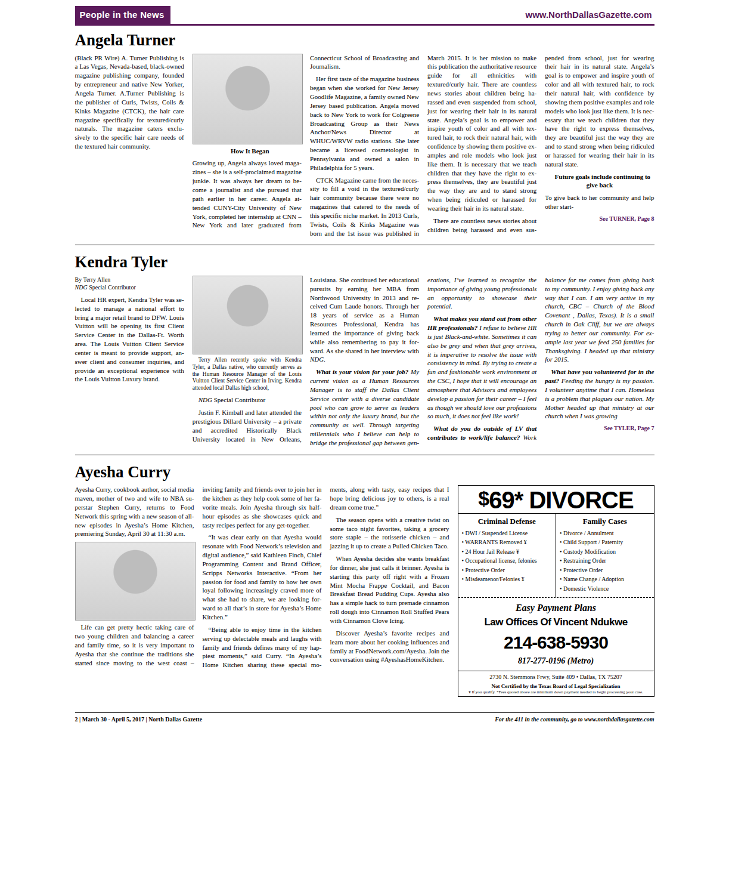People in the News
www.NorthDallasGazette.com
Angela Turner
(Black PR Wire) A. Turner Publishing is a Las Vegas, Nevada-based, black-owned magazine publishing company, founded by entrepreneur and native New Yorker, Angela Turner. A.Turner Publishing is the publisher of Curls, Twists, Coils & Kinks Magazine (CTCK), the hair care magazine specifically for textured/curly naturals. The magazine caters exclusively to the specific hair care needs of the textured hair community.
How It Began
Growing up, Angela always loved magazines – she is a self-proclaimed magazine junkie. It was always her dream to become a journalist and she pursued that path earlier in her career. Angela attended CUNY-City University of New York, completed her internship at CNN – New York and later graduated from Connecticut School of Broadcasting and Journalism.
Her first taste of the magazine business began when she worked for New Jersey Goodlife Magazine, a family owned New Jersey based publication. Angela moved back to New York to work for Colgreene Broadcasting Group as their News Anchor/News Director at WHUC/WRVW radio stations. She later became a licensed cosmetologist in Pennsylvania and owned a salon in Philadelphia for 5 years.
CTCK Magazine came from the necessity to fill a void in the textured/curly hair community because there were no magazines that catered to the needs of this specific niche market. In 2013 Curls, Twists, Coils & Kinks Magazine was born and the 1st issue was published in March 2015. It is her mission to make this publication the authoritative resource guide for all ethnicities with textured/curly hair. There are countless news stories about children being harassed and even suspended from school, just for wearing their hair in its natural state. Angela’s goal is to empower and inspire youth of color and all with textured hair, to rock their natural hair, with confidence by showing them positive examples and role models who look just like them. It is necessary that we teach children that they have the right to express themselves, they are beautiful just the way they are and to stand strong when being ridiculed or harassed for wearing their hair in its natural state.
There are countless news stories about children being harassed and even suspended from school, just for wearing their hair in its natural state. Angela’s goal is to empower and inspire youth of color and all with textured hair, to rock their natural hair, with confidence by showing them positive examples and role models who look just like them. It is necessary that we teach children that they have the right to express themselves, they are beautiful just the way they are and to stand strong when being ridiculed or harassed for wearing their hair in its natural state.
Future goals include continuing to give back
To give back to her community and help other start-
See TURNER, Page 8
Kendra Tyler
By Terry Allen
NDG Special Contributor
Local HR expert, Kendra Tyler was selected to manage a national effort to bring a major retail brand to DFW. Louis Vuitton will be opening its first Client Service Center in the Dallas-Ft. Worth area. The Louis Vuitton Client Service center is meant to provide support, answer client and consumer inquiries, and provide an exceptional experience with the Louis Vuitton Luxury brand.
Terry Allen recently spoke with Kendra Tyler, a Dallas native, who currently serves as the Human Resource Manager of the Louis Vuitton Client Service Center in Irving. Kendra attended local Dallas high school,
NDG Special Contributor
Justin F. Kimball and later attended the prestigious Dillard University – a private and accredited Historically Black University located in New Orleans, Louisiana. She continued her educational pursuits by earning her MBA from Northwood University in 2013 and received Cum Laude honors. Through her 18 years of service as a Human Resources Professional, Kendra has learned the importance of giving back while also remembering to pay it forward. As she shared in her interview with NDG.
What is your vision for your job? My current vision as a Human Resources Manager is to staff the Dallas Client Service center with a diverse candidate pool who can grow to serve as leaders within not only the luxury brand, but the community as well. Through targeting millennials who I believe can help to bridge the professional gap between generations, I’ve learned to recognize the importance of giving young professionals an opportunity to showcase their potential.
What makes you stand out from other HR professionals? I refuse to believe HR is just Black-and-white. Sometimes it can also be grey and when that grey arrives, it is imperative to resolve the issue with consistency in mind. By trying to create a fun and fashionable work environment at the CSC, I hope that it will encourage an atmosphere that Advisors and employees develop a passion for their career – I feel as though we should love our professions so much, it does not feel like work!
What do you do outside of LV that contributes to work/life balance? Work balance for me comes from giving back to my community. I enjoy giving back any way that I can. I am very active in my church, CBC – Church of the Blood Covenant , Dallas, Texas). It is a small church in Oak Cliff, but we are always trying to better our community. For example last year we feed 250 families for Thanksgiving. I headed up that ministry for 2015.
What have you volunteered for in the past? Feeding the hungry is my passion. I volunteer anytime that I can. Homeless is a problem that plagues our nation. My Mother headed up that ministry at our church when I was growing
See TYLER, Page 7
Ayesha Curry
Ayesha Curry, cookbook author, social media maven, mother of two and wife to NBA superstar Stephen Curry, returns to Food Network this spring with a new season of all-new episodes in Ayesha’s Home Kitchen, premiering Sunday, April 30 at 11:30 a.m.
Life can get pretty hectic taking care of two young children and balancing a career and family time, so it is very important to Ayesha that she continue the traditions she started since moving to the west coast – inviting family and friends over to join her in the kitchen as they help cook some of her favorite meals. Join Ayesha through six half-hour episodes as she showcases quick and tasty recipes perfect for any get-together.
“It was clear early on that Ayesha would resonate with Food Network’s television and digital audience,” said Kathleen Finch, Chief Programming Content and Brand Officer, Scripps Networks Interactive. “From her passion for food and family to how her own loyal following increasingly craved more of what she had to share, we are looking forward to all that’s in store for Ayesha’s Home Kitchen.”
“Being able to enjoy time in the kitchen serving up delectable meals and laughs with family and friends defines many of my happiest moments,” said Curry. “In Ayesha’s Home Kitchen sharing these special moments, along with tasty, easy recipes that I hope bring delicious joy to others, is a real dream come true.”
The season opens with a creative twist on some taco night favorites, taking a grocery store staple – the rotisserie chicken – and jazzing it up to create a Pulled Chicken Taco.
When Ayesha decides she wants breakfast for dinner, she just calls it brinner. Ayesha is starting this party off right with a Frozen Mint Mocha Frappe Cocktail, and Bacon Breakfast Bread Pudding Cups. Ayesha also has a simple hack to turn premade cinnamon roll dough into Cinnamon Roll Stuffed Pears with Cinnamon Clove Icing.
Discover Ayesha’s favorite recipes and learn more about her cooking influences and family at FoodNetwork.com/Ayesha. Join the conversation using #AyeshasHomeKitchen.
$69* DIVORCE
Criminal Defense
• DWI / Suspended License
• WARRANTS Removed ¥
• 24 Hour Jail Release ¥
• Occupational license, felonies
• Protective Order
• Misdeamenor/Felonies ¥
Family Cases
• Divorce / Annulment
• Child Support / Paternity
• Custody Modification
• Restraining Order
• Protective Order
• Name Change / Adoption
• Domestic Violence
Easy Payment Plans
Law Offices Of Vincent Ndukwe
214-638-5930
817-277-0196 (Metro)
2730 N. Stemmons Frwy, Suite 409 • Dallas, TX 75207
Not Certified by the Texas Board of Legal Specialization
¥ If you qualify. *Fees quoted above are minimum down payment needed to begin processing your case.
2 | March 30 - April 5, 2017 | North Dallas Gazette
For the 411 in the community, go to www.northdallasgazette.com